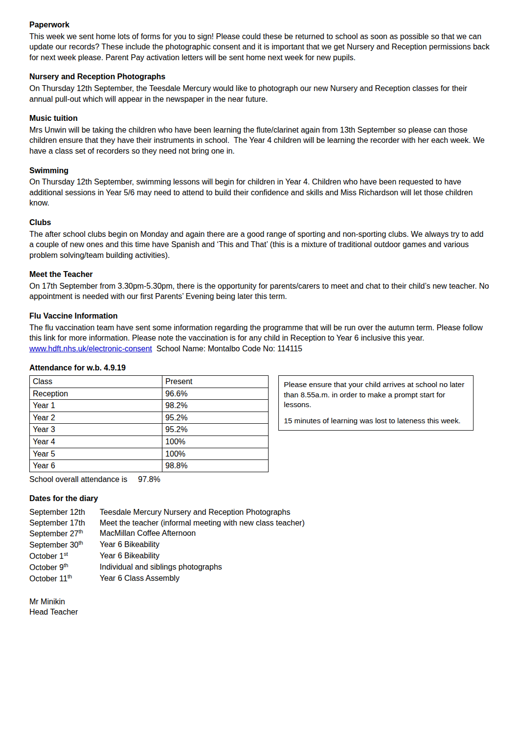Paperwork
This week we sent home lots of forms for you to sign! Please could these be returned to school as soon as possible so that we can update our records? These include the photographic consent and it is important that we get Nursery and Reception permissions back for next week please. Parent Pay activation letters will be sent home next week for new pupils.
Nursery and Reception Photographs
On Thursday 12th September, the Teesdale Mercury would like to photograph our new Nursery and Reception classes for their annual pull-out which will appear in the newspaper in the near future.
Music tuition
Mrs Unwin will be taking the children who have been learning the flute/clarinet again from 13th September so please can those children ensure that they have their instruments in school. The Year 4 children will be learning the recorder with her each week. We have a class set of recorders so they need not bring one in.
Swimming
On Thursday 12th September, swimming lessons will begin for children in Year 4. Children who have been requested to have additional sessions in Year 5/6 may need to attend to build their confidence and skills and Miss Richardson will let those children know.
Clubs
The after school clubs begin on Monday and again there are a good range of sporting and non-sporting clubs. We always try to add a couple of new ones and this time have Spanish and ‘This and That’ (this is a mixture of traditional outdoor games and various problem solving/team building activities).
Meet the Teacher
On 17th September from 3.30pm-5.30pm, there is the opportunity for parents/carers to meet and chat to their child’s new teacher. No appointment is needed with our first Parents’ Evening being later this term.
Flu Vaccine Information
The flu vaccination team have sent some information regarding the programme that will be run over the autumn term. Please follow this link for more information. Please note the vaccination is for any child in Reception to Year 6 inclusive this year.
www.hdft.nhs.uk/electronic-consent School Name: Montalbo Code No: 114115
Attendance for w.b. 4.9.19
| Class | Present |
| Reception | 96.6% |
| Year 1 | 98.2% |
| Year 2 | 95.2% |
| Year 3 | 95.2% |
| Year 4 | 100% |
| Year 5 | 100% |
| Year 6 | 98.8% |
Please ensure that your child arrives at school no later than 8.55a.m. in order to make a prompt start for lessons.
15 minutes of learning was lost to lateness this week.
School overall attendance is 97.8%
Dates for the diary
| September 12th | Teesdale Mercury Nursery and Reception Photographs |
| September 17th | Meet the teacher (informal meeting with new class teacher) |
| September 27 th | MacMillan Coffee Afternoon |
| September 30 th | Year 6 Bikeability |
| October 1 st | Year 6 Bikeability |
| October 9 th | Individual and siblings photographs |
| October 11 th | Year 6 Class Assembly |
Mr Minikin
Head Teacher